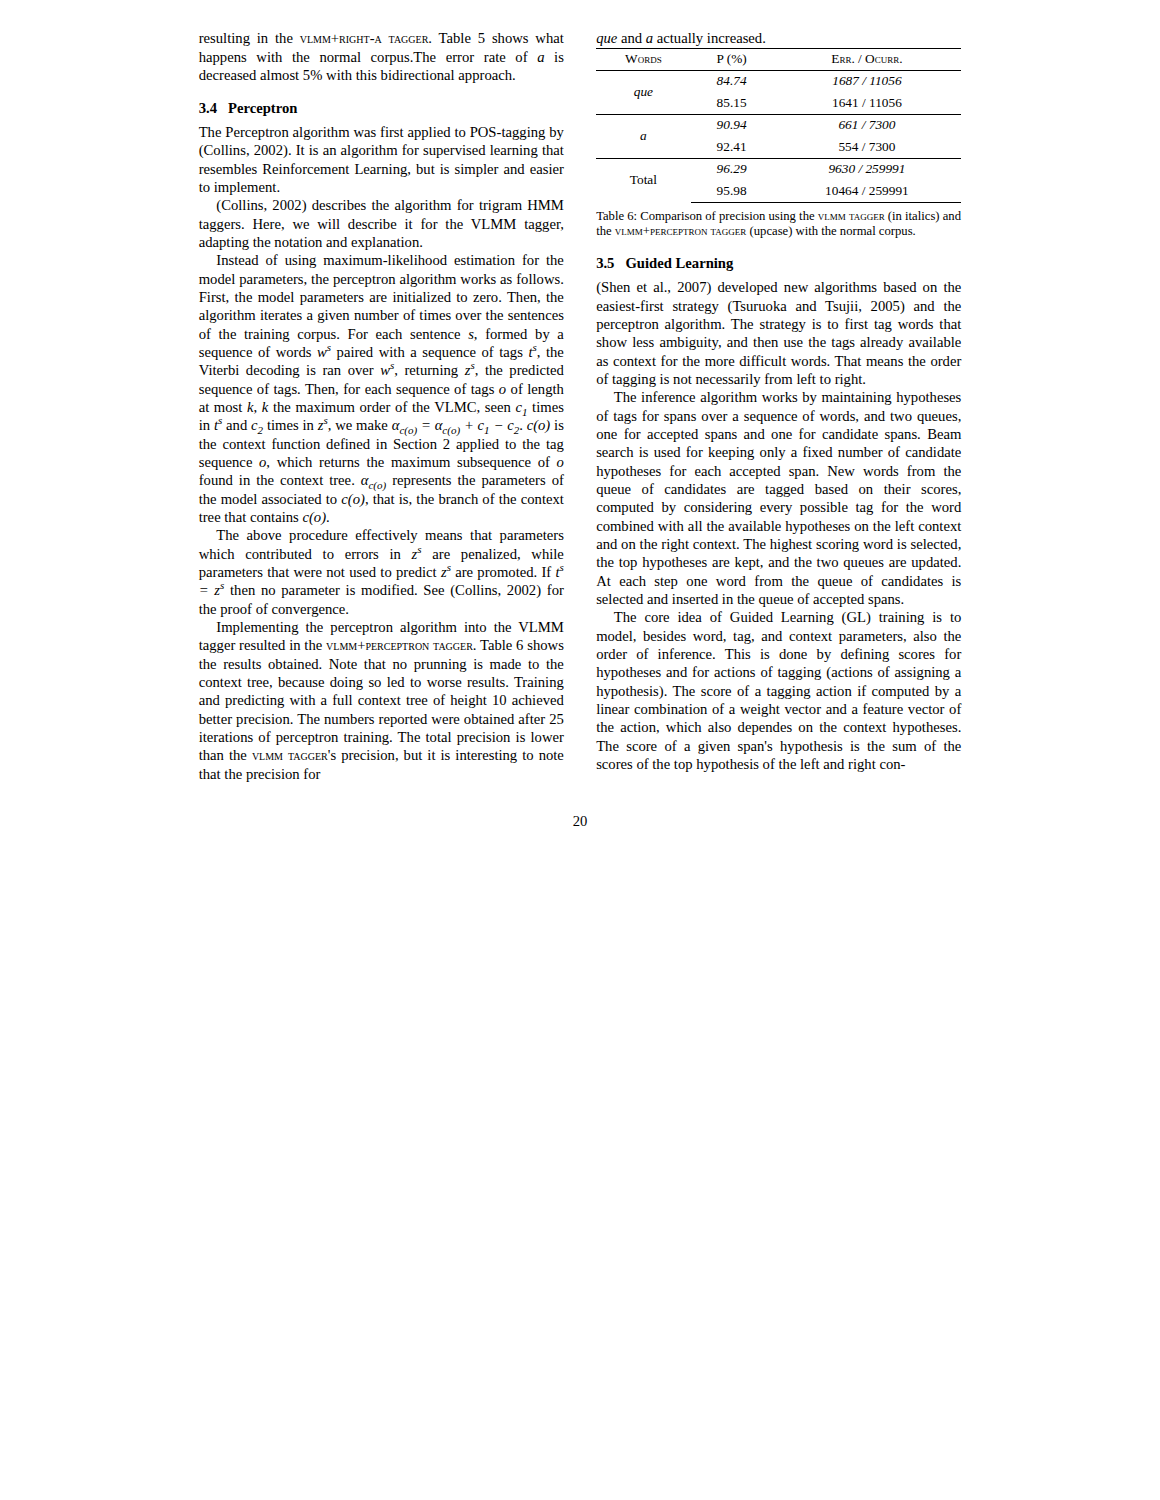resulting in the vlmm+right-a tagger. Table 5 shows what happens with the normal corpus.The error rate of a is decreased almost 5% with this bidirectional approach.
3.4 Perceptron
The Perceptron algorithm was first applied to POS-tagging by (Collins, 2002). It is an algorithm for supervised learning that resembles Reinforcement Learning, but is simpler and easier to implement.
(Collins, 2002) describes the algorithm for trigram HMM taggers. Here, we will describe it for the VLMM tagger, adapting the notation and explanation.
Instead of using maximum-likelihood estimation for the model parameters, the perceptron algorithm works as follows. First, the model parameters are initialized to zero. Then, the algorithm iterates a given number of times over the sentences of the training corpus. For each sentence s, formed by a sequence of words ws paired with a sequence of tags ts, the Viterbi decoding is ran over ws, returning zs, the predicted sequence of tags. Then, for each sequence of tags o of length at most k, k the maximum order of the VLMC, seen c1 times in ts and c2 times in zs, we make αc(o) = αc(o) + c1 − c2. c(o) is the context function defined in Section 2 applied to the tag sequence o, which returns the maximum subsequence of o found in the context tree. αc(o) represents the parameters of the model associated to c(o), that is, the branch of the context tree that contains c(o).
The above procedure effectively means that parameters which contributed to errors in zs are penalized, while parameters that were not used to predict zs are promoted. If ts = zs then no parameter is modified. See (Collins, 2002) for the proof of convergence.
Implementing the perceptron algorithm into the VLMM tagger resulted in the vlmm+perceptron tagger. Table 6 shows the results obtained. Note that no prunning is made to the context tree, because doing so led to worse results. Training and predicting with a full context tree of height 10 achieved better precision. The numbers reported were obtained after 25 iterations of perceptron training. The total precision is lower than the vlmm tagger's precision, but it is interesting to note that the precision for
que and a actually increased.
Table 6: Comparison of precision using the vlmm tagger (in italics) and the vlmm+perceptron tagger (upcase) with the normal corpus.
| Words | P (%) | Err. / Ocurr. |
| --- | --- | --- |
| que | 84.74 | 1687 / 11056 |
| 85.15 | 1641 / 11056 |
| a | 90.94 | 661 / 7300 |
| 92.41 | 554 / 7300 |
| Total | 96.29 | 9630 / 259991 |
| 95.98 | 10464 / 259991 |
3.5 Guided Learning
(Shen et al., 2007) developed new algorithms based on the easiest-first strategy (Tsuruoka and Tsujii, 2005) and the perceptron algorithm. The strategy is to first tag words that show less ambiguity, and then use the tags already available as context for the more difficult words. That means the order of tagging is not necessarily from left to right.
The inference algorithm works by maintaining hypotheses of tags for spans over a sequence of words, and two queues, one for accepted spans and one for candidate spans. Beam search is used for keeping only a fixed number of candidate hypotheses for each accepted span. New words from the queue of candidates are tagged based on their scores, computed by considering every possible tag for the word combined with all the available hypotheses on the left context and on the right context. The highest scoring word is selected, the top hypotheses are kept, and the two queues are updated. At each step one word from the queue of candidates is selected and inserted in the queue of accepted spans.
The core idea of Guided Learning (GL) training is to model, besides word, tag, and context parameters, also the order of inference. This is done by defining scores for hypotheses and for actions of tagging (actions of assigning a hypothesis). The score of a tagging action if computed by a linear combination of a weight vector and a feature vector of the action, which also dependes on the context hypotheses. The score of a given span's hypothesis is the sum of the scores of the top hypothesis of the left and right con-
20